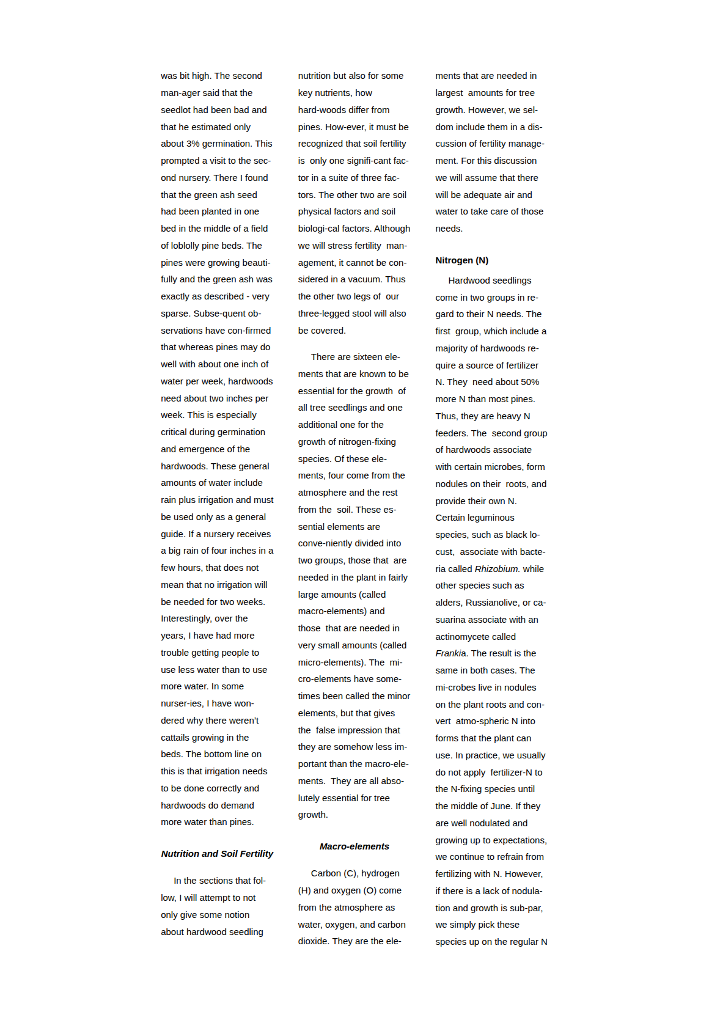was bit high. The second man‑ager said that the seedlot had been bad and that he estimated only about 3% germination. This prompted a visit to the second nursery. There I found that the green ash seed had been planted in one bed in the middle of a field of loblolly pine beds. The pines were growing beautifully and the green ash was exactly as described - very sparse. Subse‑quent observations have con‑firmed that whereas pines may do well with about one inch of water per week, hardwoods need about two inches per week. This is especially critical during germination and emergence of the hardwoods. These general amounts of water include rain plus irrigation and must be used only as a general guide. If a nursery receives a big rain of four inches in a few hours, that does not mean that no irrigation will be needed for two weeks. Interestingly, over the years, I have had more trouble getting people to use less water than to use more water. In some nurser‑ies, I have wondered why there weren’t cattails growing in the beds. The bottom line on this is that irrigation needs to be done correctly and hardwoods do demand more water than pines.
Nutrition and Soil Fertility
In the sections that follow, I will attempt to not only give some notion about hardwood seedling nutrition but also for some key nutrients, how hard‑woods differ from pines. How‑ever, it must be recognized that soil fertility is only one signifi‑cant factor in a suite of three factors. The other two are soil physical factors and soil biologi‑cal factors. Although we will stress fertility management, it cannot be considered in a vacuum. Thus the other two legs of our three-legged stool will also be covered.
There are sixteen elements that are known to be essential for the growth of all tree seedlings and one additional one for the growth of nitrogen-fixing species. Of these elements, four come from the atmosphere and the rest from the soil. These essential elements are conve‑niently divided into two groups, those that are needed in the plant in fairly large amounts (called macro-elements) and those that are needed in very small amounts (called micro-elements). The micro-elements have sometimes been called the minor elements, but that gives the false impression that they are somehow less important than the macro-elements. They are all absolutely essential for tree growth.
Macro-elements
Carbon (C), hydrogen (H) and oxygen (O) come from the atmosphere as water, oxygen, and carbon dioxide. They are the elements that are needed in largest amounts for tree growth. However, we seldom include them in a discussion of fertility management. For this discussion we will assume that there will be adequate air and water to take care of those needs.
Nitrogen (N)
Hardwood seedlings come in two groups in regard to their N needs. The first group, which include a majority of hardwoods require a source of fertilizer N. They need about 50% more N than most pines. Thus, they are heavy N feeders. The second group of hardwoods associate with certain microbes, form nodules on their roots, and provide their own N. Certain leguminous species, such as black locust, associate with bacteria called Rhizobium. while other species such as alders, Russianolive, or casuarina associate with an actinomycete called Frankia. The result is the same in both cases. The mi‑crobes live in nodules on the plant roots and convert atmo‑spheric N into forms that the plant can use. In practice, we usually do not apply fertilizer-N to the N‑fixing species until the middle of June. If they are well nodulated and growing up to expectations, we continue to refrain from fertilizing with N. However, if there is a lack of nodulation and growth is sub-par, we simply pick these species up on the regular N